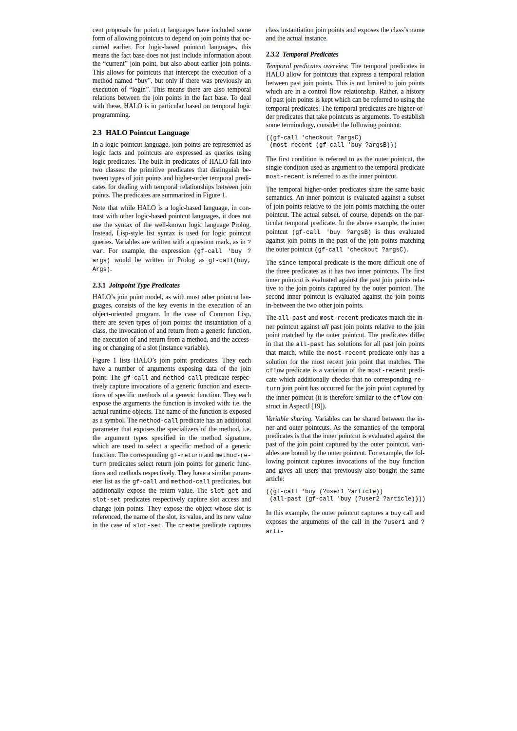cent proposals for pointcut languages have included some form of allowing pointcuts to depend on join points that occurred earlier. For logic-based pointcut languages, this means the fact base does not just include information about the “current” join point, but also about earlier join points. This allows for pointcuts that intercept the execution of a method named “buy”, but only if there was previously an execution of “login”. This means there are also temporal relations between the join points in the fact base. To deal with these, HALO is in particular based on temporal logic programming.
2.3 HALO Pointcut Language
In a logic pointcut language, join points are represented as logic facts and pointcuts are expressed as queries using logic predicates. The built-in predicates of HALO fall into two classes: the primitive predicates that distinguish between types of join points and higher-order temporal predicates for dealing with temporal relationships between join points. The predicates are summarized in Figure 1.
Note that while HALO is a logic-based language, in contrast with other logic-based pointcut languages, it does not use the syntax of the well-known logic language Prolog. Instead, Lisp-style list syntax is used for logic pointcut queries. Variables are written with a question mark, as in ?var. For example, the expression (gf-call 'buy ?args) would be written in Prolog as gf-call(buy, Args).
2.3.1 Joinpoint Type Predicates
HALO’s join point model, as with most other pointcut languages, consists of the key events in the execution of an object-oriented program. In the case of Common Lisp, there are seven types of join points: the instantiation of a class, the invocation of and return from a generic function, the execution of and return from a method, and the accessing or changing of a slot (instance variable).
Figure 1 lists HALO’s join point predicates. They each have a number of arguments exposing data of the join point. The gf-call and method-call predicate respectively capture invocations of a generic function and executions of specific methods of a generic function. They each expose the arguments the function is invoked with: i.e. the actual runtime objects. The name of the function is exposed as a symbol. The method-call predicate has an additional parameter that exposes the specializers of the method, i.e. the argument types specified in the method signature, which are used to select a specific method of a generic function. The corresponding gf-return and method-return predicates select return join points for generic functions and methods respectively. They have a similar parameter list as the gf-call and method-call predicates, but additionally expose the return value. The slot-get and slot-set predicates respectively capture slot access and change join points. They expose the object whose slot is referenced, the name of the slot, its value, and its new value in the case of slot-set. The create predicate captures class instantiation join points and exposes the class’s name and the actual instance.
2.3.2 Temporal Predicates
Temporal predicates overview. The temporal predicates in HALO allow for pointcuts that express a temporal relation between past join points. This is not limited to join points which are in a control flow relationship. Rather, a history of past join points is kept which can be referred to using the temporal predicates. The temporal predicates are higher-order predicates that take pointcuts as arguments. To establish some terminology, consider the following pointcut:
((gf-call 'checkout ?argsC)
 (most-recent (gf-call 'buy ?argsB)))
The first condition is referred to as the outer pointcut, the single condition used as argument to the temporal predicate most-recent is referred to as the inner pointcut.
The temporal higher-order predicates share the same basic semantics. An inner pointcut is evaluated against a subset of join points relative to the join points matching the outer pointcut. The actual subset, of course, depends on the particular temporal predicate. In the above example, the inner pointcut (gf-call 'buy ?argsB) is thus evaluated against join points in the past of the join points matching the outer pointcut (gf-call 'checkout ?argsC).
The since temporal predicate is the more difficult one of the three predicates as it has two inner pointcuts. The first inner pointcut is evaluated against the past join points relative to the join points captured by the outer pointcut. The second inner pointcut is evaluated against the join points in-between the two other join points.
The all-past and most-recent predicates match the inner pointcut against all past join points relative to the join point matched by the outer pointcut. The predicates differ in that the all-past has solutions for all past join points that match, while the most-recent predicate only has a solution for the most recent join point that matches. The cflow predicate is a variation of the most-recent predicate which additionally checks that no corresponding return join point has occurred for the join point captured by the inner pointcut (it is therefore similar to the cflow construct in AspectJ [19]).
Variable sharing. Variables can be shared between the inner and outer pointcuts. As the semantics of the temporal predicates is that the inner pointcut is evaluated against the past of the join point captured by the outer pointcut, variables are bound by the outer pointcut. For example, the following pointcut captures invocations of the buy function and gives all users that previously also bought the same article:
((gf-call 'buy (?user1 ?article))
 (all-past (gf-call 'buy (?user2 ?article))))
In this example, the outer pointcut captures a buy call and exposes the arguments of the call in the ?user1 and ?arti-